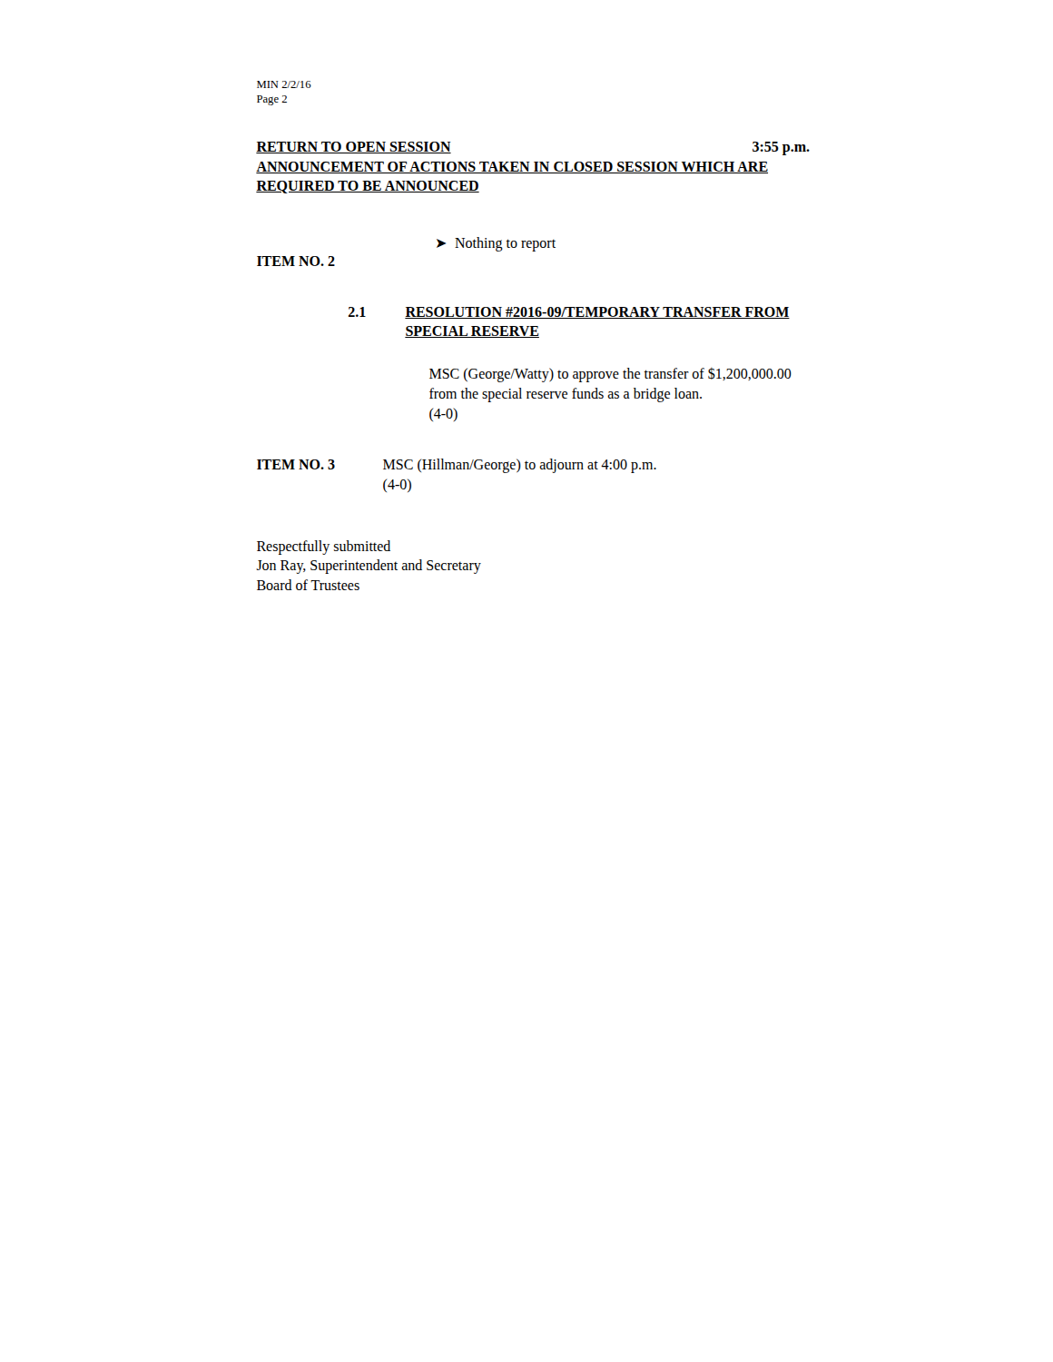MIN 2/2/16
Page 2
RETURN TO OPEN SESSION 3:55 p.m.
ANNOUNCEMENT OF ACTIONS TAKEN IN CLOSED SESSION WHICH ARE REQUIRED TO BE ANNOUNCED
➤Nothing to report
ITEM NO. 2
2.1 RESOLUTION #2016-09/TEMPORARY TRANSFER FROM SPECIAL RESERVE
MSC (George/Watty) to approve the transfer of $1,200,000.00 from the special reserve funds as a bridge loan.
(4-0)
ITEM NO. 3
MSC (Hillman/George) to adjourn at 4:00 p.m.
(4-0)
Respectfully submitted
Jon Ray, Superintendent and Secretary
Board of Trustees